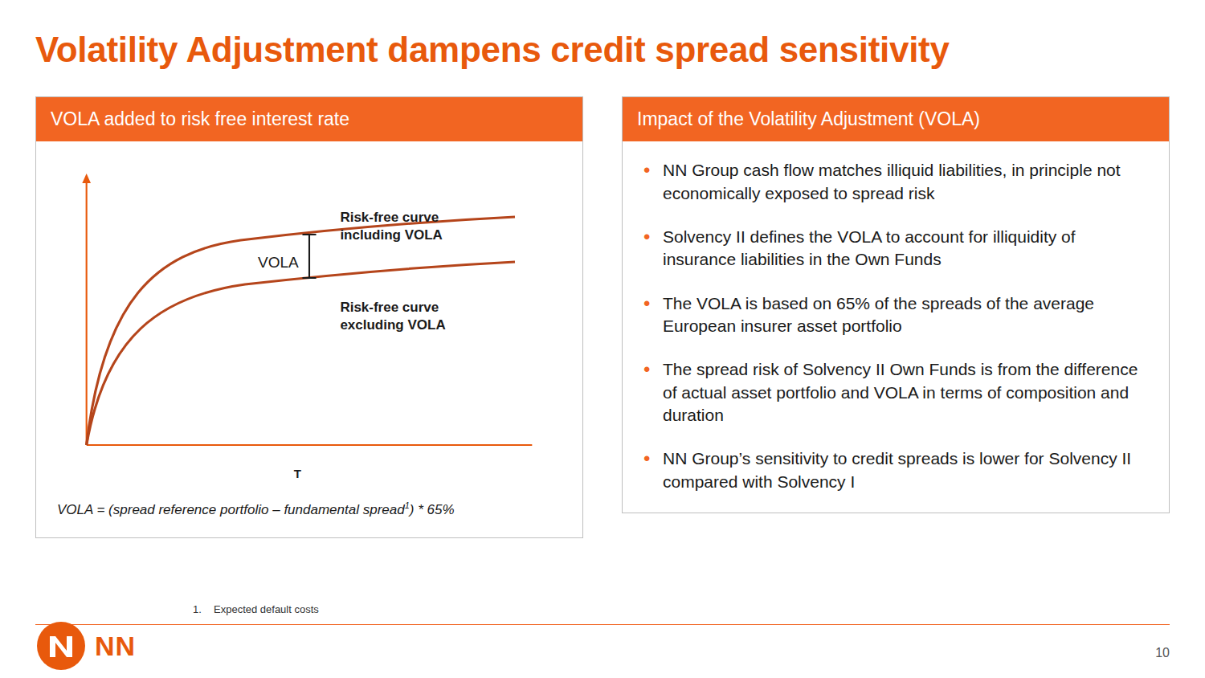Volatility Adjustment dampens credit spread sensitivity
VOLA added to risk free interest rate
VOLA
Risk-free curve
including VOLA
Risk-free curve
excluding VOLA
T
VOLA = (spread reference portfolio – fundamental spread1) * 65%
Impact of the Volatility Adjustment (VOLA)
NN Group cash flow matches illiquid liabilities, in principle not economically exposed to spread risk
Solvency II defines the VOLA to account for illiquidity of insurance liabilities in the Own Funds
The VOLA is based on 65% of the spreads of the average European insurer asset portfolio
The spread risk of Solvency II Own Funds is from the difference of actual asset portfolio and VOLA in terms of composition and duration
NN Group’s sensitivity to credit spreads is lower for Solvency II compared with Solvency I
1. Expected default costs
NN
10